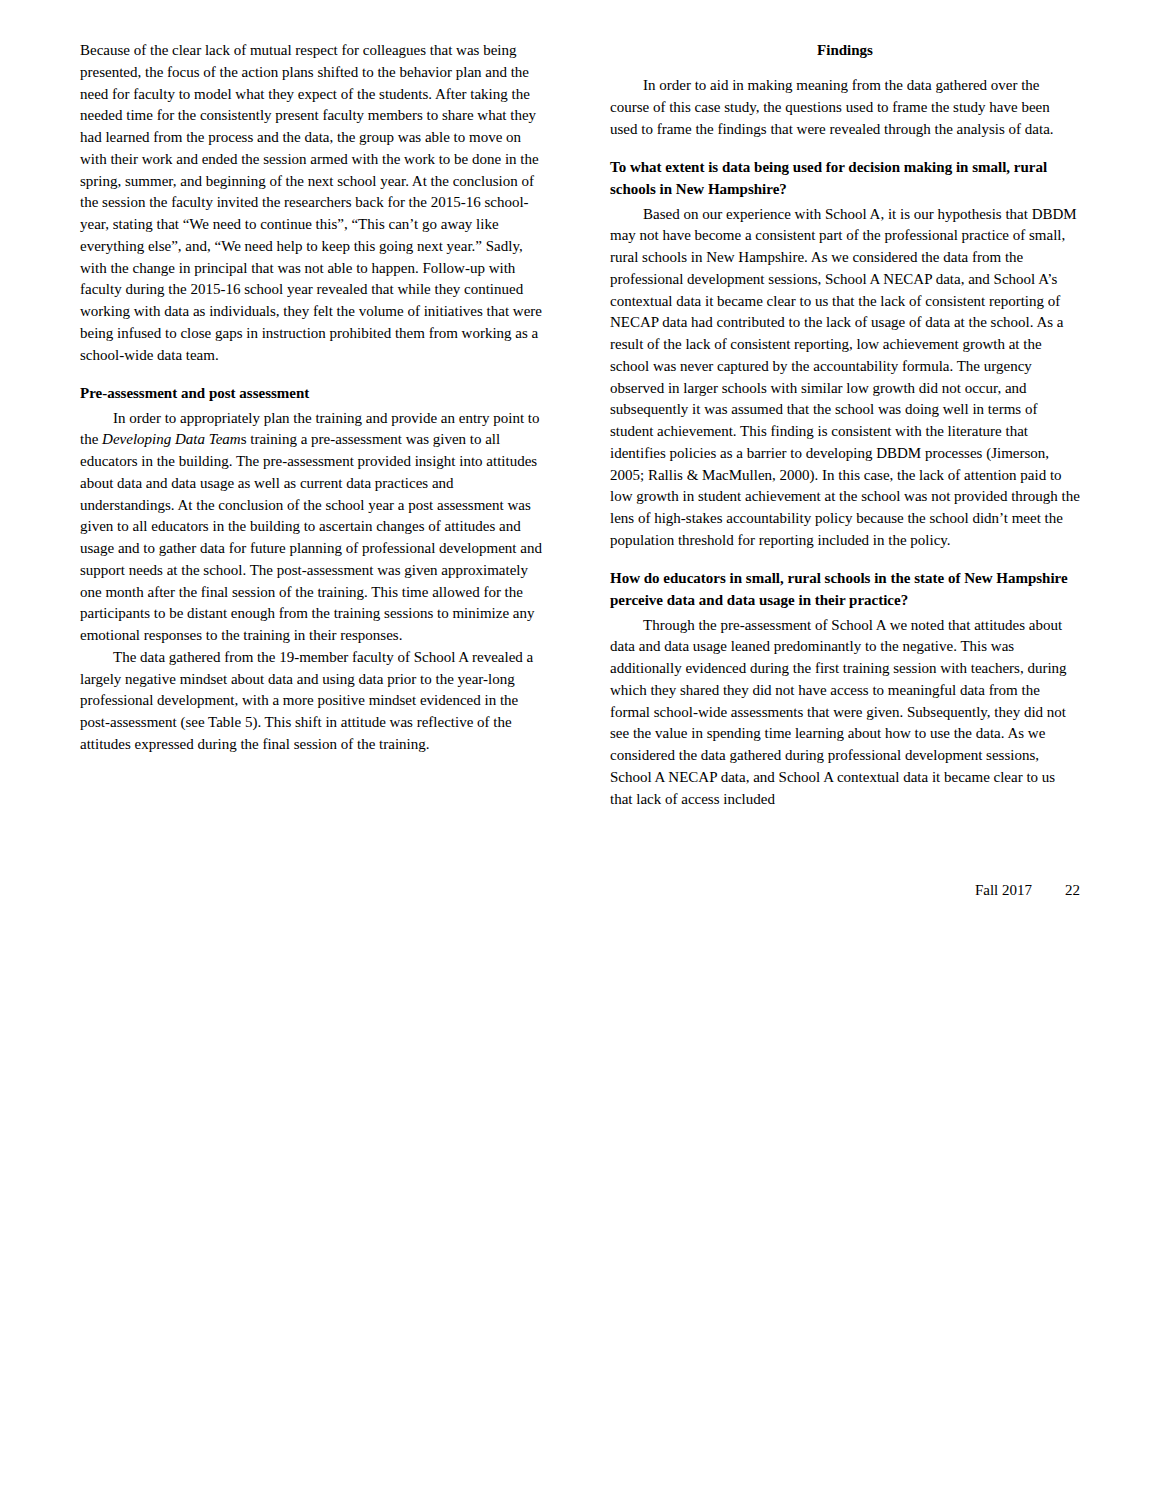Because of the clear lack of mutual respect for colleagues that was being presented, the focus of the action plans shifted to the behavior plan and the need for faculty to model what they expect of the students. After taking the needed time for the consistently present faculty members to share what they had learned from the process and the data, the group was able to move on with their work and ended the session armed with the work to be done in the spring, summer, and beginning of the next school year. At the conclusion of the session the faculty invited the researchers back for the 2015-16 school-year, stating that “We need to continue this”, “This can’t go away like everything else”, and, “We need help to keep this going next year.” Sadly, with the change in principal that was not able to happen. Follow-up with faculty during the 2015-16 school year revealed that while they continued working with data as individuals, they felt the volume of initiatives that were being infused to close gaps in instruction prohibited them from working as a school-wide data team.
Pre-assessment and post assessment
In order to appropriately plan the training and provide an entry point to the Developing Data Teams training a pre-assessment was given to all educators in the building. The pre-assessment provided insight into attitudes about data and data usage as well as current data practices and understandings. At the conclusion of the school year a post assessment was given to all educators in the building to ascertain changes of attitudes and usage and to gather data for future planning of professional development and support needs at the school. The post-assessment was given approximately one month after the final session of the training. This time allowed for the participants to be distant enough from the training sessions to minimize any emotional responses to the training in their responses.
The data gathered from the 19-member faculty of School A revealed a largely negative mindset about data and using data prior to the year-long professional development, with a more positive mindset evidenced in the post-assessment (see Table 5). This shift in attitude was reflective of the attitudes expressed during the final session of the training.
Findings
In order to aid in making meaning from the data gathered over the course of this case study, the questions used to frame the study have been used to frame the findings that were revealed through the analysis of data.
To what extent is data being used for decision making in small, rural schools in New Hampshire?
Based on our experience with School A, it is our hypothesis that DBDM may not have become a consistent part of the professional practice of small, rural schools in New Hampshire. As we considered the data from the professional development sessions, School A NECAP data, and School A’s contextual data it became clear to us that the lack of consistent reporting of NECAP data had contributed to the lack of usage of data at the school. As a result of the lack of consistent reporting, low achievement growth at the school was never captured by the accountability formula. The urgency observed in larger schools with similar low growth did not occur, and subsequently it was assumed that the school was doing well in terms of student achievement. This finding is consistent with the literature that identifies policies as a barrier to developing DBDM processes (Jimerson, 2005; Rallis & MacMullen, 2000). In this case, the lack of attention paid to low growth in student achievement at the school was not provided through the lens of high-stakes accountability policy because the school didn’t meet the population threshold for reporting included in the policy.
How do educators in small, rural schools in the state of New Hampshire perceive data and data usage in their practice?
Through the pre-assessment of School A we noted that attitudes about data and data usage leaned predominantly to the negative. This was additionally evidenced during the first training session with teachers, during which they shared they did not have access to meaningful data from the formal school-wide assessments that were given. Subsequently, they did not see the value in spending time learning about how to use the data. As we considered the data gathered during professional development sessions, School A NECAP data, and School A contextual data it became clear to us that lack of access included
Fall 201722